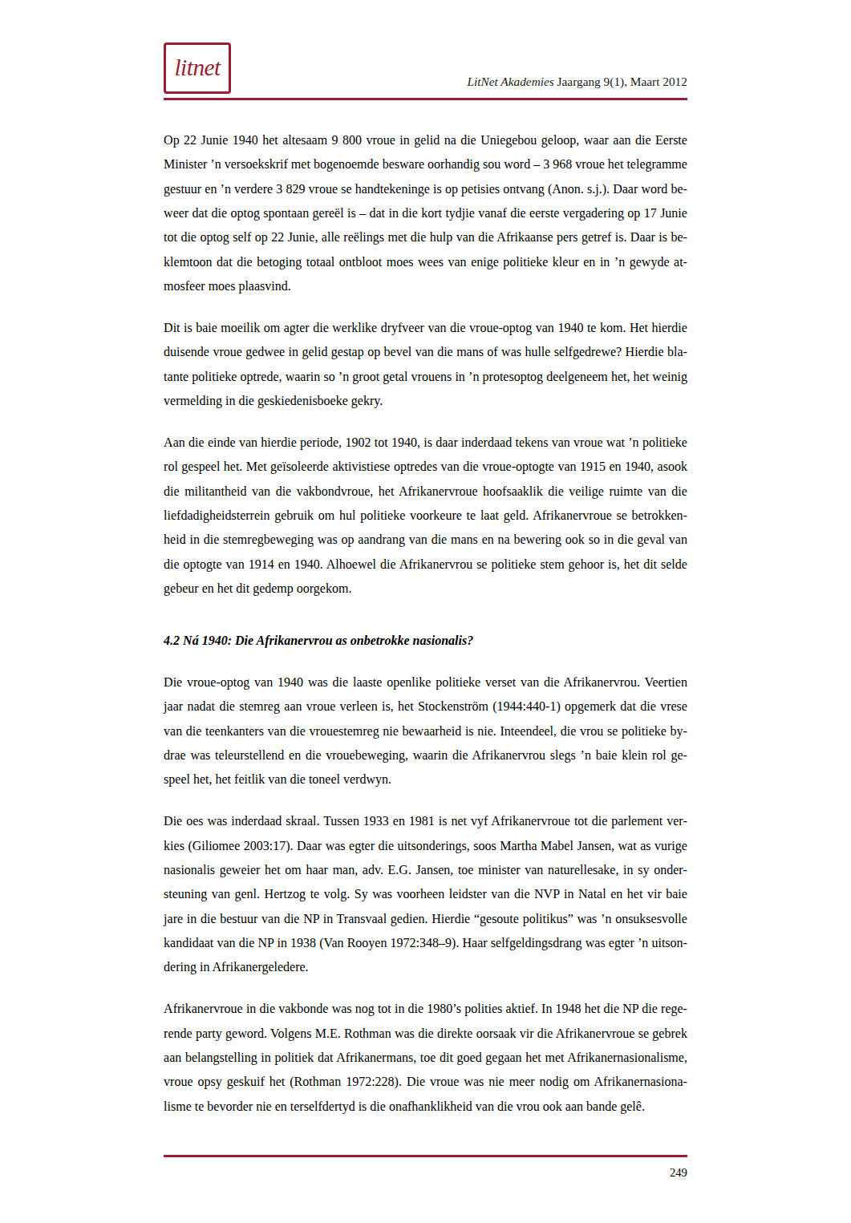litnet
LitNet Akademies Jaargang 9(1), Maart 2012
Op 22 Junie 1940 het altesaam 9 800 vroue in gelid na die Uniegebou geloop, waar aan die Eerste Minister ’n versoekskrif met bogenoemde besware oorhandig sou word – 3 968 vroue het telegramme gestuur en ’n verdere 3 829 vroue se handtekeninge is op petisies ontvang (Anon. s.j.). Daar word beweer dat die optog spontaan gereël is – dat in die kort tydjie vanaf die eerste vergadering op 17 Junie tot die optog self op 22 Junie, alle reëlings met die hulp van die Afrikaanse pers getref is. Daar is beklemtoon dat die betoging totaal ontbloot moes wees van enige politieke kleur en in ’n gewyde atmosfeer moes plaasvind.
Dit is baie moeilik om agter die werklike dryfveer van die vroue-optog van 1940 te kom. Het hierdie duisende vroue gedwee in gelid gestap op bevel van die mans of was hulle selfgedrewe? Hierdie blatante politieke optrede, waarin so ’n groot getal vrouens in ’n protesoptog deelgeneem het, het weinig vermelding in die geskiedenisboeke gekry.
Aan die einde van hierdie periode, 1902 tot 1940, is daar inderdaad tekens van vroue wat ’n politieke rol gespeel het. Met geïsoleerde aktivistiese optredes van die vroue-optogte van 1915 en 1940, asook die militantheid van die vakbondvroue, het Afrikanervroue hoofsaaklik die veilige ruimte van die liefdadigheidsterrein gebruik om hul politieke voorkeure te laat geld. Afrikanervroue se betrokkenheid in die stemregbeweging was op aandrang van die mans en na bewering ook so in die geval van die optogte van 1914 en 1940. Alhoewel die Afrikanervrou se politieke stem gehoor is, het dit selde gebeur en het dit gedemp oorgekom.
4.2 Ná 1940: Die Afrikanervrou as onbetrokke nasionalis?
Die vroue-optog van 1940 was die laaste openlike politieke verset van die Afrikanervrou. Veertien jaar nadat die stemreg aan vroue verleen is, het Stockenström (1944:440-1) opgemerk dat die vrese van die teenkanters van die vrouestemreg nie bewaarheid is nie. Inteendeel, die vrou se politieke bydrae was teleurstellend en die vrouebeweging, waarin die Afrikanervrou slegs ’n baie klein rol gespeel het, het feitlik van die toneel verdwyn.
Die oes was inderdaad skraal. Tussen 1933 en 1981 is net vyf Afrikanervroue tot die parlement verkies (Giliomee 2003:17). Daar was egter die uitsonderings, soos Martha Mabel Jansen, wat as vurige nasionalis geweier het om haar man, adv. E.G. Jansen, toe minister van naturellesake, in sy ondersteuning van genl. Hertzog te volg. Sy was voorheen leidster van die NVP in Natal en het vir baie jare in die bestuur van die NP in Transvaal gedien. Hierdie “gesoute politikus” was ’n onsuksesvolle kandidaat van die NP in 1938 (Van Rooyen 1972:348–9). Haar selfgeldingsdrang was egter ’n uitsondering in Afrikanergeledere.
Afrikanervroue in die vakbonde was nog tot in die 1980’s polities aktief. In 1948 het die NP die regerende party geword. Volgens M.E. Rothman was die direkte oorsaak vir die Afrikanervroue se gebrek aan belangstelling in politiek dat Afrikanermans, toe dit goed gegaan het met Afrikanernasionalisme, vroue opsy geskuif het (Rothman 1972:228). Die vroue was nie meer nodig om Afrikanernasionalisme te bevorder nie en terselfdertyd is die onafhanklikheid van die vrou ook aan bande gelê.
249